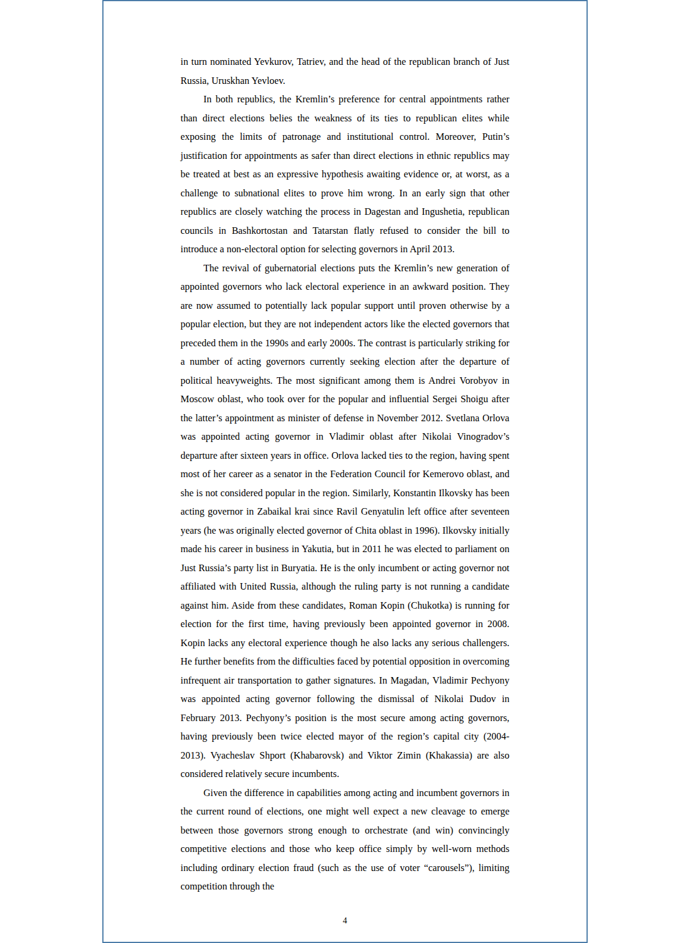in turn nominated Yevkurov, Tatriev, and the head of the republican branch of Just Russia, Uruskhan Yevloev.
In both republics, the Kremlin’s preference for central appointments rather than direct elections belies the weakness of its ties to republican elites while exposing the limits of patronage and institutional control. Moreover, Putin’s justification for appointments as safer than direct elections in ethnic republics may be treated at best as an expressive hypothesis awaiting evidence or, at worst, as a challenge to subnational elites to prove him wrong. In an early sign that other republics are closely watching the process in Dagestan and Ingushetia, republican councils in Bashkortostan and Tatarstan flatly refused to consider the bill to introduce a non-electoral option for selecting governors in April 2013.
The revival of gubernatorial elections puts the Kremlin’s new generation of appointed governors who lack electoral experience in an awkward position. They are now assumed to potentially lack popular support until proven otherwise by a popular election, but they are not independent actors like the elected governors that preceded them in the 1990s and early 2000s. The contrast is particularly striking for a number of acting governors currently seeking election after the departure of political heavyweights. The most significant among them is Andrei Vorobyov in Moscow oblast, who took over for the popular and influential Sergei Shoigu after the latter’s appointment as minister of defense in November 2012. Svetlana Orlova was appointed acting governor in Vladimir oblast after Nikolai Vinogradov’s departure after sixteen years in office. Orlova lacked ties to the region, having spent most of her career as a senator in the Federation Council for Kemerovo oblast, and she is not considered popular in the region. Similarly, Konstantin Ilkovsky has been acting governor in Zabaikal krai since Ravil Genyatulin left office after seventeen years (he was originally elected governor of Chita oblast in 1996). Ilkovsky initially made his career in business in Yakutia, but in 2011 he was elected to parliament on Just Russia’s party list in Buryatia. He is the only incumbent or acting governor not affiliated with United Russia, although the ruling party is not running a candidate against him. Aside from these candidates, Roman Kopin (Chukotka) is running for election for the first time, having previously been appointed governor in 2008. Kopin lacks any electoral experience though he also lacks any serious challengers. He further benefits from the difficulties faced by potential opposition in overcoming infrequent air transportation to gather signatures. In Magadan, Vladimir Pechyony was appointed acting governor following the dismissal of Nikolai Dudov in February 2013. Pechyony’s position is the most secure among acting governors, having previously been twice elected mayor of the region’s capital city (2004-2013). Vyacheslav Shport (Khabarovsk) and Viktor Zimin (Khakassia) are also considered relatively secure incumbents.
Given the difference in capabilities among acting and incumbent governors in the current round of elections, one might well expect a new cleavage to emerge between those governors strong enough to orchestrate (and win) convincingly competitive elections and those who keep office simply by well-worn methods including ordinary election fraud (such as the use of voter “carousels”), limiting competition through the
4